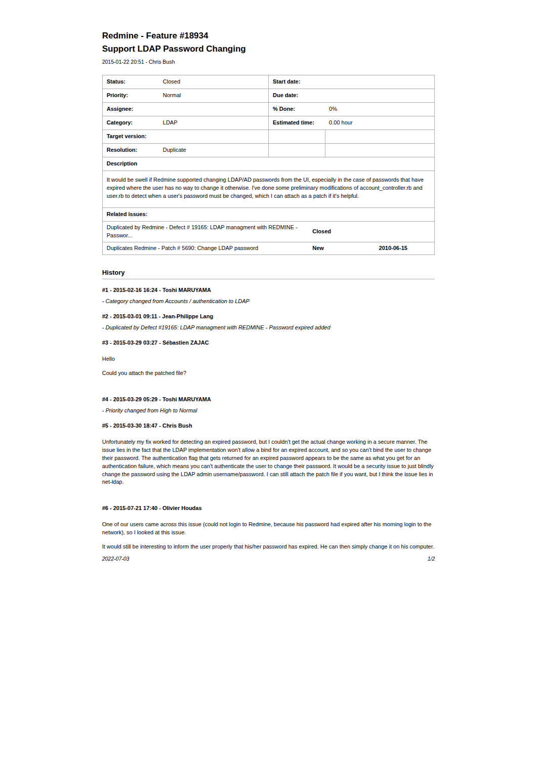Redmine - Feature #18934
Support LDAP Password Changing
2015-01-22 20:51 - Chris Bush
| Status: | Closed | Start date: | |
| Priority: | Normal | Due date: | |
| Assignee: | | % Done: | 0% |
| Category: | LDAP | Estimated time: | 0.00 hour |
| Target version: | | | |
| Resolution: | Duplicate | | |
Description
It would be swell if Redmine supported changing LDAP/AD passwords from the UI, especially in the case of passwords that have expired where the user has no way to change it otherwise. I've done some preliminary modifications of account_controller.rb and user.rb to detect when a user's password must be changed, which I can attach as a patch if it's helpful.
Related issues:
| Duplicated by Redmine - Defect # 19165: LDAP managment with REDMINE - Passwor... | Closed | |
| Duplicates Redmine - Patch # 5690: Change LDAP password | New | 2010-06-15 |
History
#1 - 2015-02-16 16:24 - Toshi MARUYAMA
- Category changed from Accounts / authentication to LDAP
#2 - 2015-03-01 09:11 - Jean-Philippe Lang
- Duplicated by Defect #19165: LDAP managment with REDMINE - Password expired added
#3 - 2015-03-29 03:27 - Sébastien ZAJAC
Hello
Could you attach the patched file?
#4 - 2015-03-29 05:29 - Toshi MARUYAMA
- Priority changed from High to Normal
#5 - 2015-03-30 18:47 - Chris Bush
Unfortunately my fix worked for detecting an expired password, but I couldn't get the actual change working in a secure manner. The issue lies in the fact that the LDAP implementation won't allow a bind for an expired account, and so you can't bind the user to change their password. The authentication flag that gets returned for an expired password appears to be the same as what you get for an authentication failure, which means you can't authenticate the user to change their password. It would be a security issue to just blindly change the password using the LDAP admin username/password. I can still attach the patch file if you want, but I think the issue lies in net-ldap.
#6 - 2015-07-21 17:40 - Olivier Houdas
One of our users came across this issue (could not login to Redmine, because his password had expired after his morning login to the network), so I looked at this issue.
It would still be interesting to inform the user properly that his/her password has expired. He can then simply change it on his computer.
2022-07-03 1/2